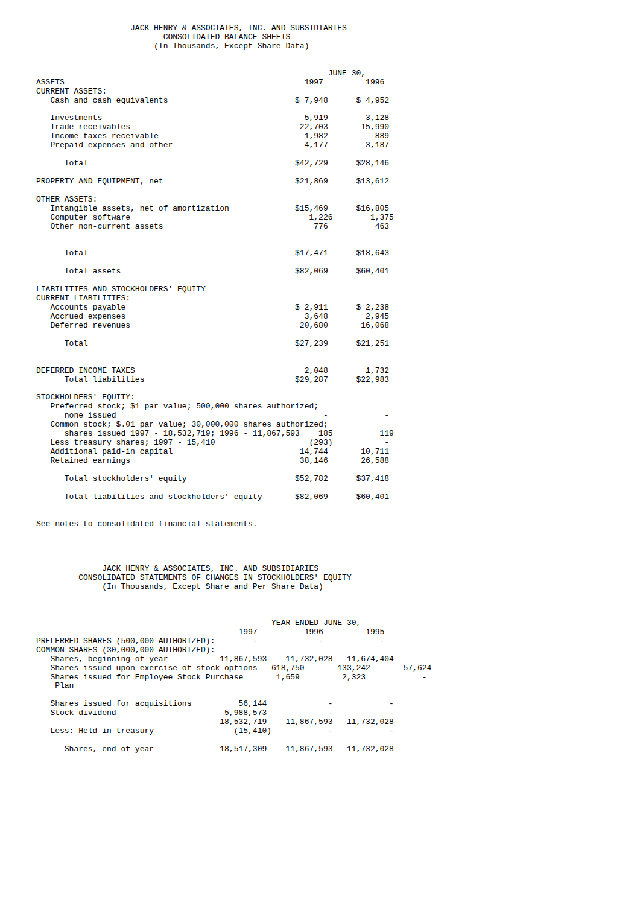JACK HENRY & ASSOCIATES, INC. AND SUBSIDIARIES
                           CONSOLIDATED BALANCE SHEETS
                         (In Thousands, Except Share Data)


                                                              JUNE 30,
ASSETS                                                   1997         1996
CURRENT ASSETS:
   Cash and cash equivalents                           $ 7,948      $ 4,952

   Investments                                           5,919        3,128
   Trade receivables                                    22,703       15,990
   Income taxes receivable                               1,982          889
   Prepaid expenses and other                            4,177        3,187

      Total                                            $42,729      $28,146

PROPERTY AND EQUIPMENT, net                            $21,869      $13,612

OTHER ASSETS:
   Intangible assets, net of amortization              $15,469      $16,805
   Computer software                                      1,226        1,375
   Other non-current assets                                776          463


      Total                                            $17,471      $18,643

      Total assets                                     $82,069      $60,401

LIABILITIES AND STOCKHOLDERS' EQUITY
CURRENT LIABILITIES:
   Accounts payable                                    $ 2,911      $ 2,238
   Accrued expenses                                      3,648        2,945
   Deferred revenues                                    20,680       16,068

      Total                                            $27,239      $21,251


DEFERRED INCOME TAXES                                    2,048        1,732
      Total liabilities                                $29,287      $22,983

STOCKHOLDERS' EQUITY:
   Preferred stock; $1 par value; 500,000 shares authorized;
      none issued                                            -            -
   Common stock; $.01 par value; 30,000,000 shares authorized;
      shares issued 1997 - 18,532,719; 1996 - 11,867,593    185          119
   Less treasury shares; 1997 - 15,410                    (293)           -
   Additional paid-in capital                           14,744       10,711
   Retained earnings                                    38,146       26,588

      Total stockholders' equity                       $52,782      $37,418

      Total liabilities and stockholders' equity       $82,069      $60,401


See notes to consolidated financial statements.




              JACK HENRY & ASSOCIATES, INC. AND SUBSIDIARIES
         CONSOLIDATED STATEMENTS OF CHANGES IN STOCKHOLDERS' EQUITY
              (In Thousands, Except Share and Per Share Data)



                                                  YEAR ENDED JUNE 30,
                                           1997          1996         1995
PREFERRED SHARES (500,000 AUTHORIZED):        -             -            -
COMMON SHARES (30,000,000 AUTHORIZED):
   Shares, beginning of year           11,867,593    11,732,028   11,674,404
   Shares issued upon exercise of stock options   618,750       133,242       57,624
   Shares issued for Employee Stock Purchase       1,659         2,323            -
    Plan

   Shares issued for acquisitions          56,144             -            -
   Stock dividend                       5,988,573             -            -
                                       18,532,719    11,867,593   11,732,028
   Less: Held in treasury                 (15,410)            -            -

      Shares, end of year              18,517,309    11,867,593   11,732,028